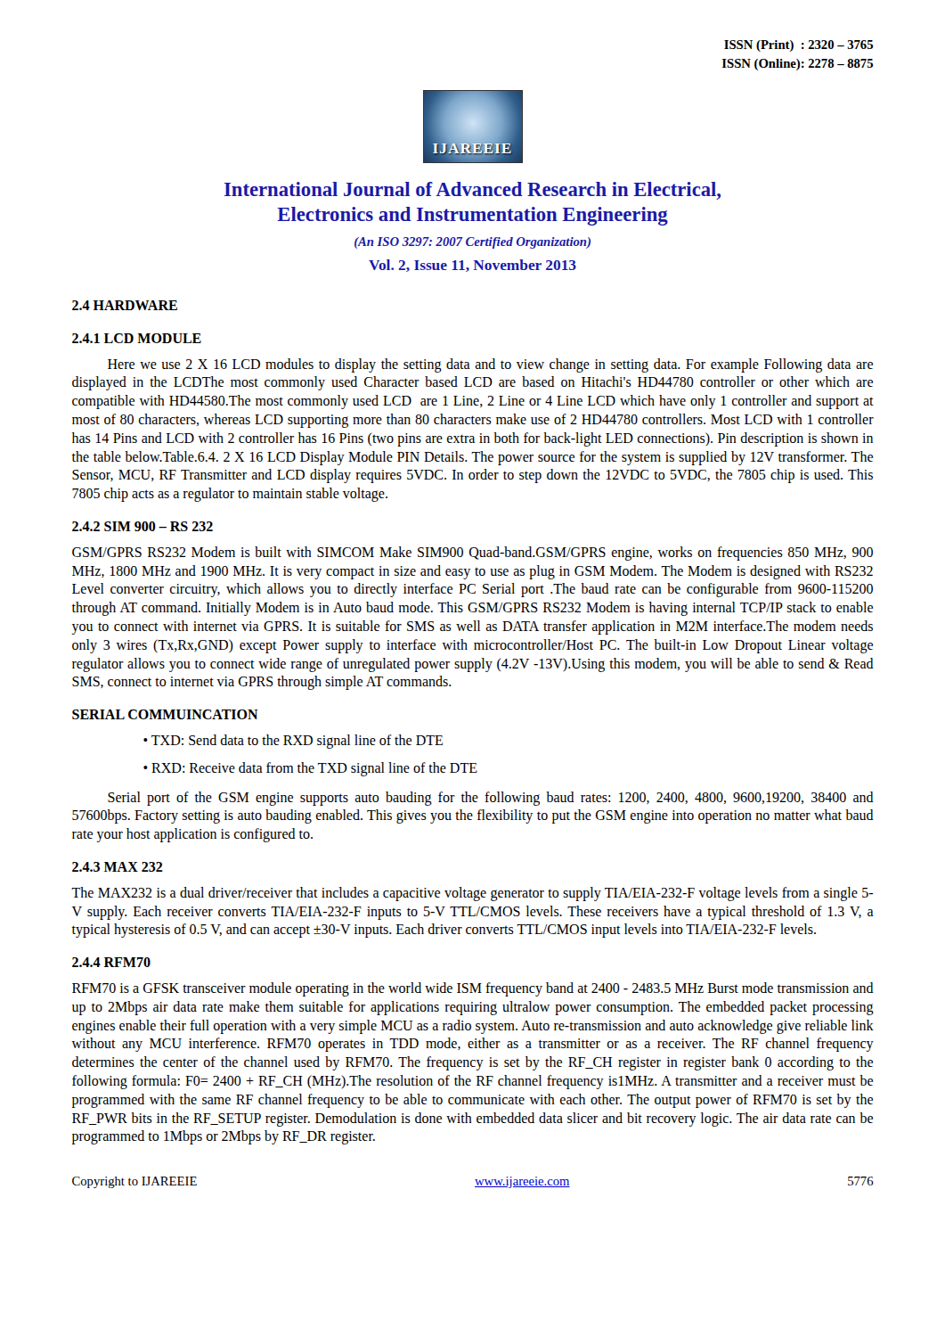ISSN (Print) : 2320 – 3765
ISSN (Online): 2278 – 8875
IJAREEIE
International Journal of Advanced Research in Electrical,
Electronics and Instrumentation Engineering
(An ISO 3297: 2007 Certified Organization)
Vol. 2, Issue 11, November 2013
2.4 HARDWARE
2.4.1 LCD MODULE
Here we use 2 X 16 LCD modules to display the setting data and to view change in setting data. For example Following data are displayed in the LCDThe most commonly used Character based LCD are based on Hitachi's HD44780 controller or other which are compatible with HD44580.The most commonly used LCD are 1 Line, 2 Line or 4 Line LCD which have only 1 controller and support at most of 80 characters, whereas LCD supporting more than 80 characters make use of 2 HD44780 controllers. Most LCD with 1 controller has 14 Pins and LCD with 2 controller has 16 Pins (two pins are extra in both for back-light LED connections). Pin description is shown in the table below.Table.6.4. 2 X 16 LCD Display Module PIN Details. The power source for the system is supplied by 12V transformer. The Sensor, MCU, RF Transmitter and LCD display requires 5VDC. In order to step down the 12VDC to 5VDC, the 7805 chip is used. This 7805 chip acts as a regulator to maintain stable voltage.
2.4.2 SIM 900 – RS 232
GSM/GPRS RS232 Modem is built with SIMCOM Make SIM900 Quad-band.GSM/GPRS engine, works on frequencies 850 MHz, 900 MHz, 1800 MHz and 1900 MHz. It is very compact in size and easy to use as plug in GSM Modem. The Modem is designed with RS232 Level converter circuitry, which allows you to directly interface PC Serial port .The baud rate can be configurable from 9600-115200 through AT command. Initially Modem is in Auto baud mode. This GSM/GPRS RS232 Modem is having internal TCP/IP stack to enable you to connect with internet via GPRS. It is suitable for SMS as well as DATA transfer application in M2M interface.The modem needs only 3 wires (Tx,Rx,GND) except Power supply to interface with microcontroller/Host PC. The built-in Low Dropout Linear voltage regulator allows you to connect wide range of unregulated power supply (4.2V -13V).Using this modem, you will be able to send & Read SMS, connect to internet via GPRS through simple AT commands.
SERIAL COMMUINCATION
TXD: Send data to the RXD signal line of the DTE
RXD: Receive data from the TXD signal line of the DTE
Serial port of the GSM engine supports auto bauding for the following baud rates: 1200, 2400, 4800, 9600,19200, 38400 and 57600bps. Factory setting is auto bauding enabled. This gives you the flexibility to put the GSM engine into operation no matter what baud rate your host application is configured to.
2.4.3 MAX 232
The MAX232 is a dual driver/receiver that includes a capacitive voltage generator to supply TIA/EIA-232-F voltage levels from a single 5-V supply. Each receiver converts TIA/EIA-232-F inputs to 5-V TTL/CMOS levels. These receivers have a typical threshold of 1.3 V, a typical hysteresis of 0.5 V, and can accept ±30-V inputs. Each driver converts TTL/CMOS input levels into TIA/EIA-232-F levels.
2.4.4 RFM70
RFM70 is a GFSK transceiver module operating in the world wide ISM frequency band at 2400 - 2483.5 MHz Burst mode transmission and up to 2Mbps air data rate make them suitable for applications requiring ultralow power consumption. The embedded packet processing engines enable their full operation with a very simple MCU as a radio system. Auto re-transmission and auto acknowledge give reliable link without any MCU interference. RFM70 operates in TDD mode, either as a transmitter or as a receiver. The RF channel frequency determines the center of the channel used by RFM70. The frequency is set by the RF_CH register in register bank 0 according to the following formula: F0= 2400 + RF_CH (MHz).The resolution of the RF channel frequency is1MHz. A transmitter and a receiver must be programmed with the same RF channel frequency to be able to communicate with each other. The output power of RFM70 is set by the RF_PWR bits in the RF_SETUP register. Demodulation is done with embedded data slicer and bit recovery logic. The air data rate can be programmed to 1Mbps or 2Mbps by RF_DR register.
Copyright to IJAREEIE
www.ijareeie.com
5776